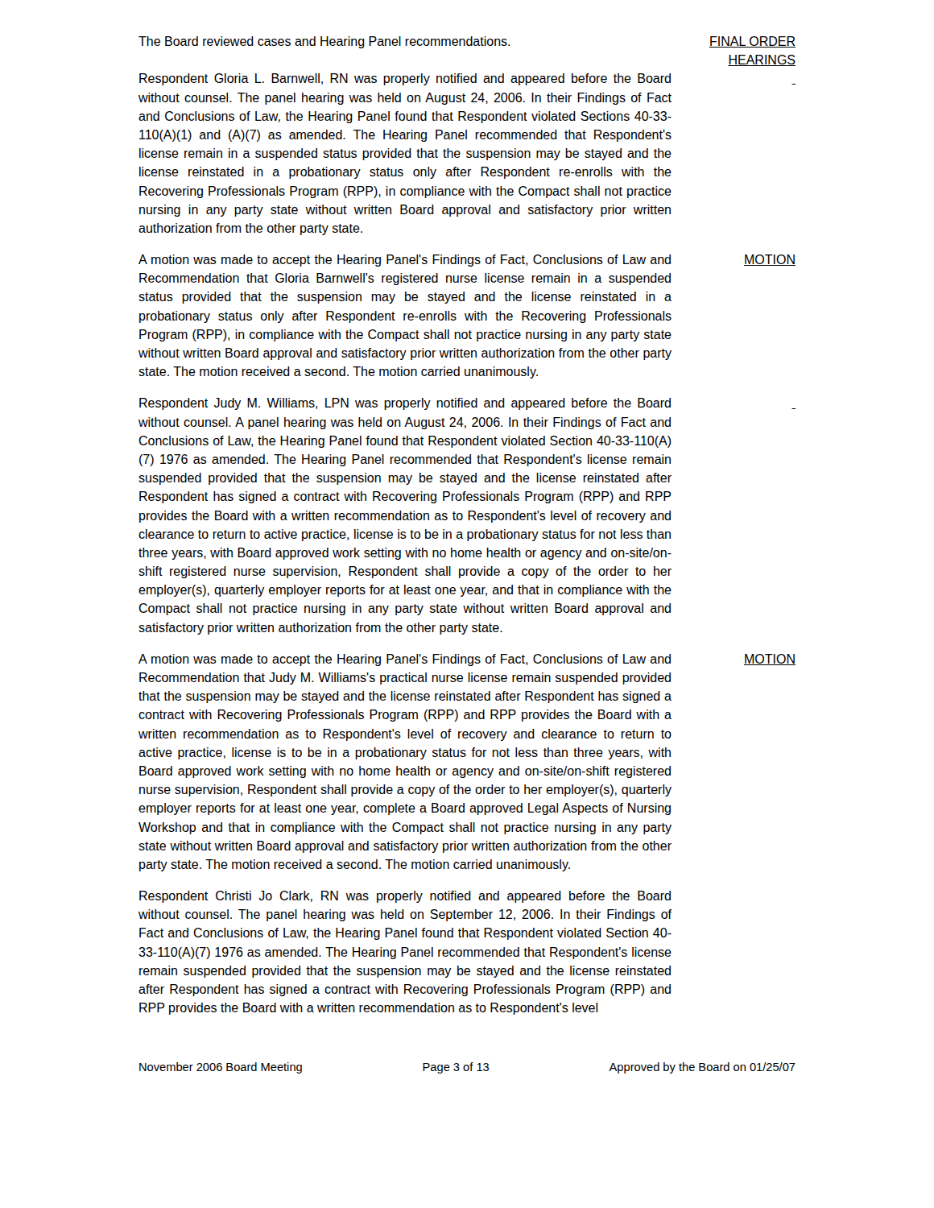The Board reviewed cases and Hearing Panel recommendations.
FINAL ORDER HEARINGS
Respondent Gloria L. Barnwell, RN was properly notified and appeared before the Board without counsel. The panel hearing was held on August 24, 2006. In their Findings of Fact and Conclusions of Law, the Hearing Panel found that Respondent violated Sections 40-33-110(A)(1) and (A)(7) as amended. The Hearing Panel recommended that Respondent's license remain in a suspended status provided that the suspension may be stayed and the license reinstated in a probationary status only after Respondent re-enrolls with the Recovering Professionals Program (RPP), in compliance with the Compact shall not practice nursing in any party state without written Board approval and satisfactory prior written authorization from the other party state.
A motion was made to accept the Hearing Panel's Findings of Fact, Conclusions of Law and Recommendation that Gloria Barnwell's registered nurse license remain in a suspended status provided that the suspension may be stayed and the license reinstated in a probationary status only after Respondent re-enrolls with the Recovering Professionals Program (RPP), in compliance with the Compact shall not practice nursing in any party state without written Board approval and satisfactory prior written authorization from the other party state. The motion received a second. The motion carried unanimously.
MOTION
Respondent Judy M. Williams, LPN was properly notified and appeared before the Board without counsel. A panel hearing was held on August 24, 2006. In their Findings of Fact and Conclusions of Law, the Hearing Panel found that Respondent violated Section 40-33-110(A)(7) 1976 as amended. The Hearing Panel recommended that Respondent's license remain suspended provided that the suspension may be stayed and the license reinstated after Respondent has signed a contract with Recovering Professionals Program (RPP) and RPP provides the Board with a written recommendation as to Respondent's level of recovery and clearance to return to active practice, license is to be in a probationary status for not less than three years, with Board approved work setting with no home health or agency and on-site/on-shift registered nurse supervision, Respondent shall provide a copy of the order to her employer(s), quarterly employer reports for at least one year, and that in compliance with the Compact shall not practice nursing in any party state without written Board approval and satisfactory prior written authorization from the other party state.
A motion was made to accept the Hearing Panel's Findings of Fact, Conclusions of Law and Recommendation that Judy M. Williams's practical nurse license remain suspended provided that the suspension may be stayed and the license reinstated after Respondent has signed a contract with Recovering Professionals Program (RPP) and RPP provides the Board with a written recommendation as to Respondent's level of recovery and clearance to return to active practice, license is to be in a probationary status for not less than three years, with Board approved work setting with no home health or agency and on-site/on-shift registered nurse supervision, Respondent shall provide a copy of the order to her employer(s), quarterly employer reports for at least one year, complete a Board approved Legal Aspects of Nursing Workshop and that in compliance with the Compact shall not practice nursing in any party state without written Board approval and satisfactory prior written authorization from the other party state. The motion received a second. The motion carried unanimously.
Respondent Christi Jo Clark, RN was properly notified and appeared before the Board without counsel. The panel hearing was held on September 12, 2006. In their Findings of Fact and Conclusions of Law, the Hearing Panel found that Respondent violated Section 40-33-110(A)(7) 1976 as amended. The Hearing Panel recommended that Respondent's license remain suspended provided that the suspension may be stayed and the license reinstated after Respondent has signed a contract with Recovering Professionals Program (RPP) and RPP provides the Board with a written recommendation as to Respondent's level
MOTION
November 2006 Board Meeting
Page 3 of 13
Approved by the Board on 01/25/07